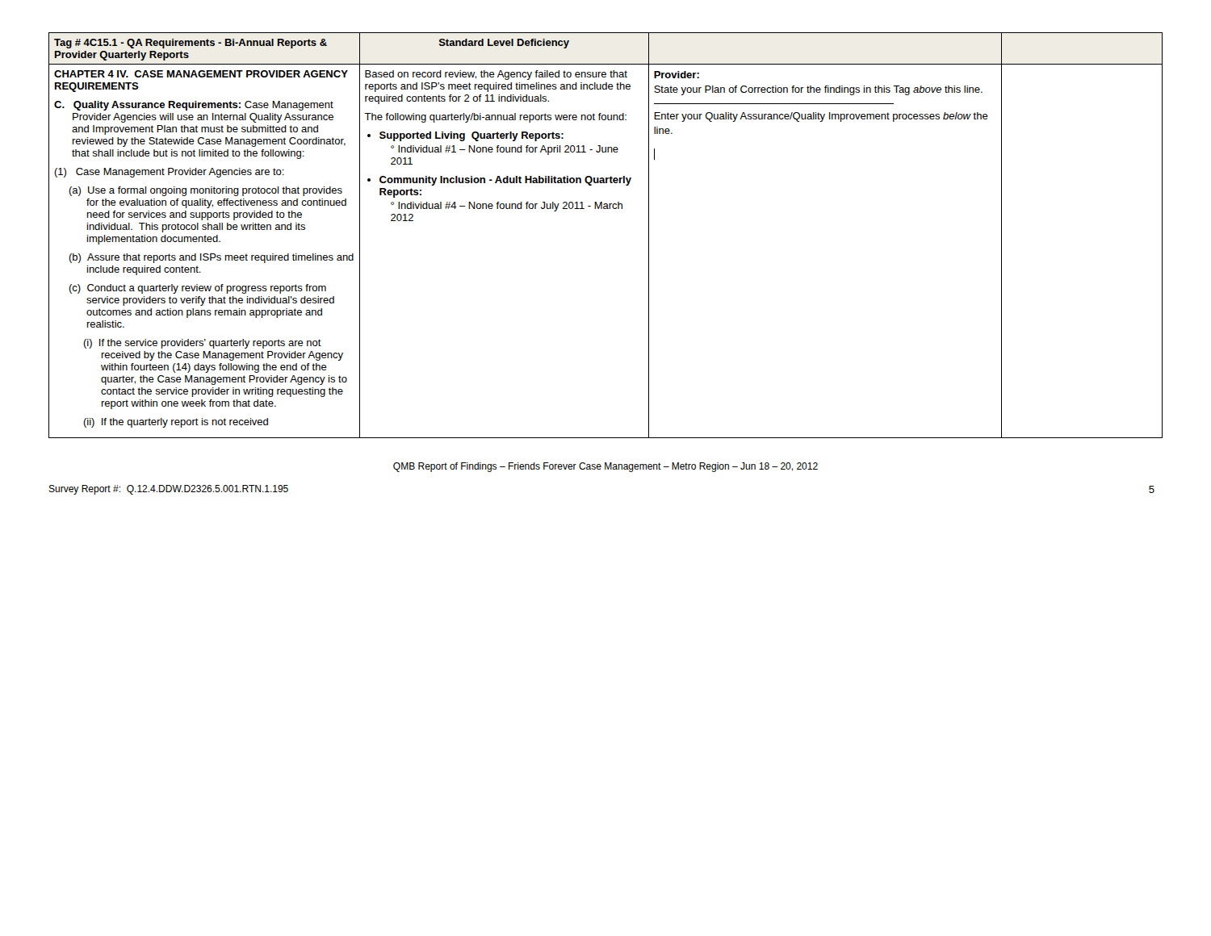| Tag # 4C15.1 - QA Requirements - Bi-Annual Reports & Provider Quarterly Reports | Standard Level Deficiency | | |
| CHAPTER 4 IV. CASE MANAGEMENT PROVIDER AGENCY REQUIREMENTS C. Quality Assurance Requirements: Case Management Provider Agencies will use an Internal Quality Assurance and Improvement Plan that must be submitted to and reviewed by the Statewide Case Management Coordinator, that shall include but is not limited to the following: (1) Case Management Provider Agencies are to: (a) Use a formal ongoing monitoring protocol that provides for the evaluation of quality, effectiveness and continued need for services and supports provided to the individual. This protocol shall be written and its implementation documented. (b) Assure that reports and ISPs meet required timelines and include required content. (c) Conduct a quarterly review of progress reports from service providers to verify that the individual's desired outcomes and action plans remain appropriate and realistic. (i) If the service providers' quarterly reports are not received by the Case Management Provider Agency within fourteen (14) days following the end of the quarter, the Case Management Provider Agency is to contact the service provider in writing requesting the report within one week from that date. (ii) If the quarterly report is not received | Based on record review, the Agency failed to ensure that reports and ISP's meet required timelines and include the required contents for 2 of 11 individuals. The following quarterly/bi-annual reports were not found: Supported Living Quarterly Reports: Individual #1 – None found for April 2011 - June 2011 Community Inclusion - Adult Habilitation Quarterly Reports: Individual #4 – None found for July 2011 - March 2012 | Provider: State your Plan of Correction for the findings in this Tag above this line. Enter your Quality Assurance/Quality Improvement processes below the line. | |
QMB Report of Findings – Friends Forever Case Management – Metro Region – Jun 18 – 20, 2012
Survey Report #: Q.12.4.DDW.D2326.5.001.RTN.1.195
5